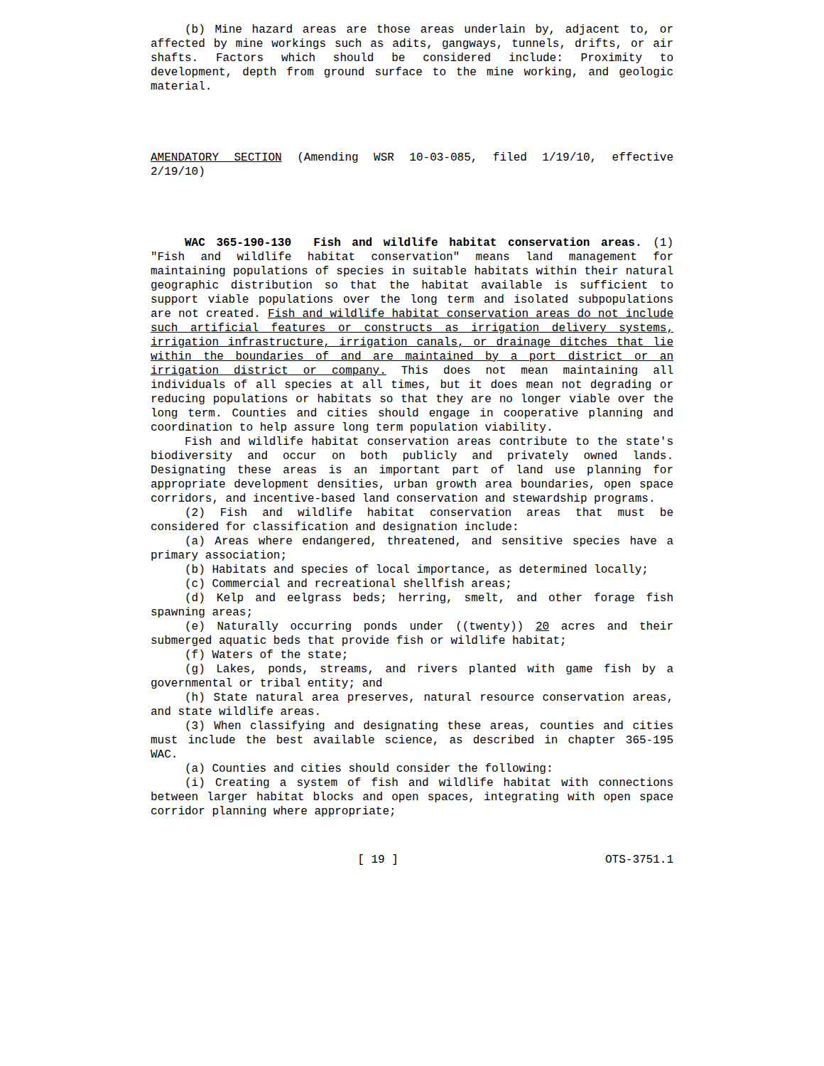(b) Mine hazard areas are those areas underlain by, adjacent to, or affected by mine workings such as adits, gangways, tunnels, drifts, or air shafts. Factors which should be considered include: Proximity to development, depth from ground surface to the mine working, and geologic material.
AMENDATORY SECTION (Amending WSR 10-03-085, filed 1/19/10, effective 2/19/10)
WAC 365-190-130 Fish and wildlife habitat conservation areas. (1) "Fish and wildlife habitat conservation" means land management for maintaining populations of species in suitable habitats within their natural geographic distribution so that the habitat available is sufficient to support viable populations over the long term and isolated subpopulations are not created. Fish and wildlife habitat conservation areas do not include such artificial features or constructs as irrigation delivery systems, irrigation infrastructure, irrigation canals, or drainage ditches that lie within the boundaries of and are maintained by a port district or an irrigation district or company. This does not mean maintaining all individuals of all species at all times, but it does mean not degrading or reducing populations or habitats so that they are no longer viable over the long term. Counties and cities should engage in cooperative planning and coordination to help assure long term population viability.
Fish and wildlife habitat conservation areas contribute to the state's biodiversity and occur on both publicly and privately owned lands. Designating these areas is an important part of land use planning for appropriate development densities, urban growth area boundaries, open space corridors, and incentive-based land conservation and stewardship programs.
(2) Fish and wildlife habitat conservation areas that must be considered for classification and designation include:
(a) Areas where endangered, threatened, and sensitive species have a primary association;
(b) Habitats and species of local importance, as determined locally;
(c) Commercial and recreational shellfish areas;
(d) Kelp and eelgrass beds; herring, smelt, and other forage fish spawning areas;
(e) Naturally occurring ponds under ((twenty)) 20 acres and their submerged aquatic beds that provide fish or wildlife habitat;
(f) Waters of the state;
(g) Lakes, ponds, streams, and rivers planted with game fish by a governmental or tribal entity; and
(h) State natural area preserves, natural resource conservation areas, and state wildlife areas.
(3) When classifying and designating these areas, counties and cities must include the best available science, as described in chapter 365-195 WAC.
(a) Counties and cities should consider the following:
(i) Creating a system of fish and wildlife habitat with connections between larger habitat blocks and open spaces, integrating with open space corridor planning where appropriate;
[ 19 ] OTS-3751.1